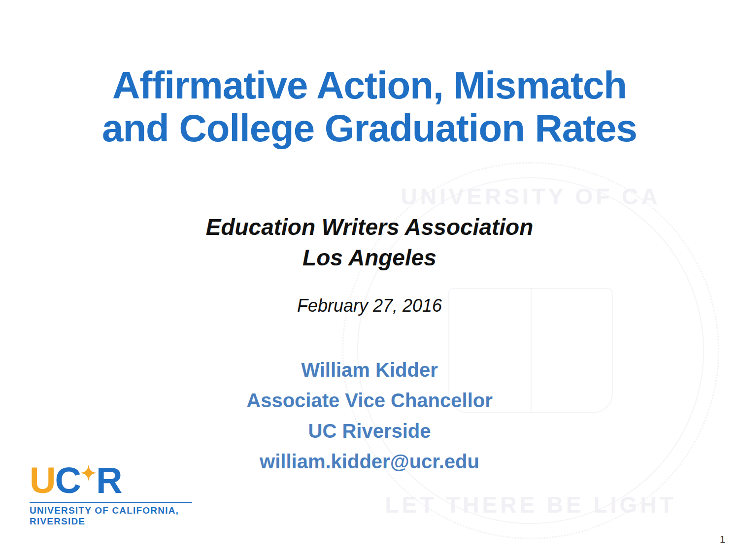UNIVERSITY OF CA
LET THERE BE LIGHT
Affirmative Action, Mismatch
and College Graduation Rates
Education Writers Association
Los Angeles
February 27, 2016
William Kidder
Associate Vice Chancellor
UC Riverside
william.kidder@ucr.edu
UC✦R
UNIVERSITY OF CALIFORNIA, RIVERSIDE
1